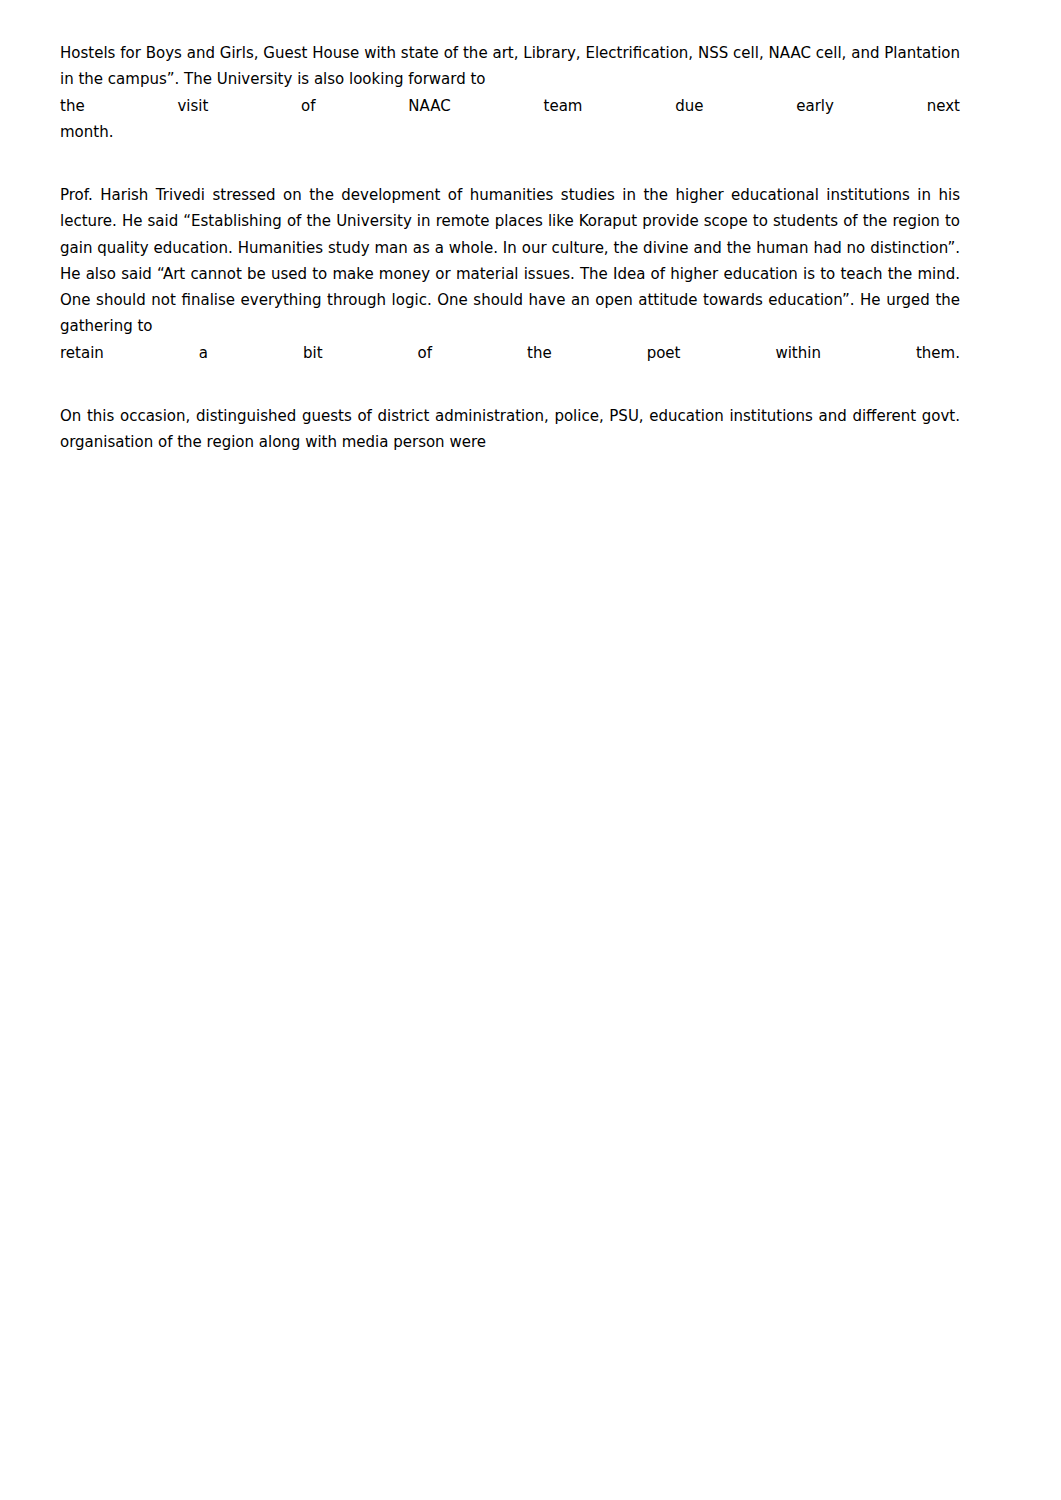Hostels for Boys and Girls, Guest House with state of the art, Library, Electrification, NSS cell, NAAC cell, and Plantation in the campus”. The University is also looking forward to the visit of NAAC team due early next month.
Prof. Harish Trivedi stressed on the development of humanities studies in the higher educational institutions in his lecture. He said “Establishing of the University in remote places like Koraput provide scope to students of the region to gain quality education. Humanities study man as a whole. In our culture, the divine and the human had no distinction”. He also said “Art cannot be used to make money or material issues. The Idea of higher education is to teach the mind. One should not finalise everything through logic. One should have an open attitude towards education”. He urged the gathering to retain abit of the poet within them.
On this occasion, distinguished guests of district administration, police, PSU, education institutions and different govt. organisation of the region along with media person were